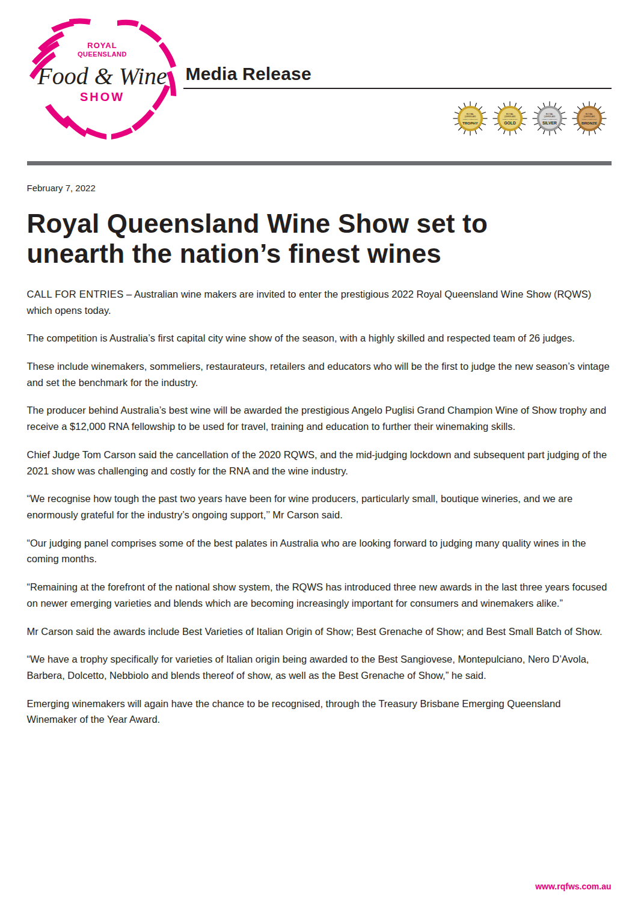ROYAL QUEENSLAND Food & Wine SHOW
Media Release
ROYAL QUEENSLAND FOOD & WINE SHOW TROPHY ROYAL QUEENSLAND FOOD & WINE SHOW GOLD ROYAL QUEENSLAND FOOD & WINE SHOW SILVER ROYAL QUEENSLAND FOOD & WINE SHOW BRONZE
February 7, 2022
Royal Queensland Wine Show set to unearth the nation’s finest wines
CALL FOR ENTRIES – Australian wine makers are invited to enter the prestigious 2022 Royal Queensland Wine Show (RQWS) which opens today.
The competition is Australia’s first capital city wine show of the season, with a highly skilled and respected team of 26 judges.
These include winemakers, sommeliers, restaurateurs, retailers and educators who will be the first to judge the new season’s vintage and set the benchmark for the industry.
The producer behind Australia’s best wine will be awarded the prestigious Angelo Puglisi Grand Champion Wine of Show trophy and receive a $12,000 RNA fellowship to be used for travel, training and education to further their winemaking skills.
Chief Judge Tom Carson said the cancellation of the 2020 RQWS, and the mid-judging lockdown and subsequent part judging of the 2021 show was challenging and costly for the RNA and the wine industry.
“We recognise how tough the past two years have been for wine producers, particularly small, boutique wineries, and we are enormously grateful for the industry’s ongoing support,’’ Mr Carson said.
“Our judging panel comprises some of the best palates in Australia who are looking forward to judging many quality wines in the coming months.
“Remaining at the forefront of the national show system, the RQWS has introduced three new awards in the last three years focused on newer emerging varieties and blends which are becoming increasingly important for consumers and winemakers alike.”
Mr Carson said the awards include Best Varieties of Italian Origin of Show; Best Grenache of Show; and Best Small Batch of Show.
“We have a trophy specifically for varieties of Italian origin being awarded to the Best Sangiovese, Montepulciano, Nero D’Avola, Barbera, Dolcetto, Nebbiolo and blends thereof of show, as well as the Best Grenache of Show,” he said.
Emerging winemakers will again have the chance to be recognised, through the Treasury Brisbane Emerging Queensland Winemaker of the Year Award.
www.rqfws.com.au